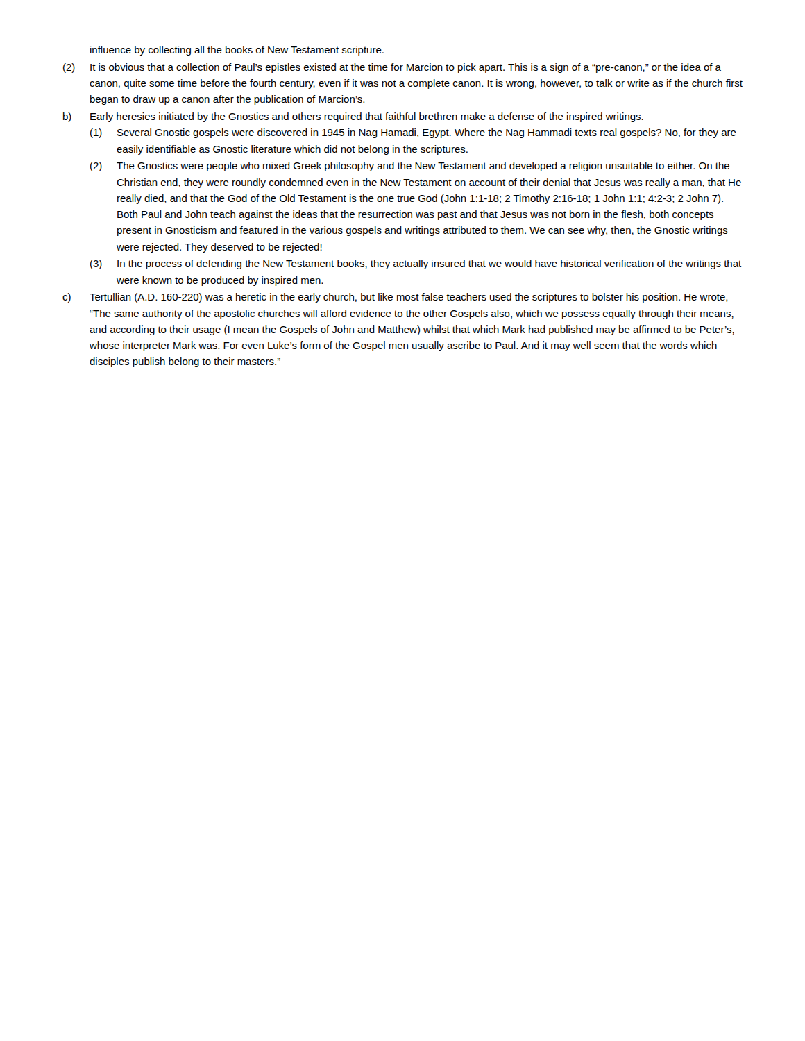influence by collecting all the books of New Testament scripture.
(2) It is obvious that a collection of Paul’s epistles existed at the time for Marcion to pick apart. This is a sign of a “pre-canon,” or the idea of a canon, quite some time before the fourth century, even if it was not a complete canon. It is wrong, however, to talk or write as if the church first began to draw up a canon after the publication of Marcion’s.
b) Early heresies initiated by the Gnostics and others required that faithful brethren make a defense of the inspired writings.
(1) Several Gnostic gospels were discovered in 1945 in Nag Hamadi, Egypt. Where the Nag Hammadi texts real gospels? No, for they are easily identifiable as Gnostic literature which did not belong in the scriptures.
(2) The Gnostics were people who mixed Greek philosophy and the New Testament and developed a religion unsuitable to either. On the Christian end, they were roundly condemned even in the New Testament on account of their denial that Jesus was really a man, that He really died, and that the God of the Old Testament is the one true God (John 1:1-18; 2 Timothy 2:16-18; 1 John 1:1; 4:2-3; 2 John 7). Both Paul and John teach against the ideas that the resurrection was past and that Jesus was not born in the flesh, both concepts present in Gnosticism and featured in the various gospels and writings attributed to them. We can see why, then, the Gnostic writings were rejected. They deserved to be rejected!
(3) In the process of defending the New Testament books, they actually insured that we would have historical verification of the writings that were known to be produced by inspired men.
c) Tertullian (A.D. 160-220) was a heretic in the early church, but like most false teachers used the scriptures to bolster his position. He wrote, “The same authority of the apostolic churches will afford evidence to the other Gospels also, which we possess equally through their means, and according to their usage (I mean the Gospels of John and Matthew) whilst that which Mark had published may be affirmed to be Peter’s, whose interpreter Mark was. For even Luke’s form of the Gospel men usually ascribe to Paul. And it may well seem that the words which disciples publish belong to their masters.”